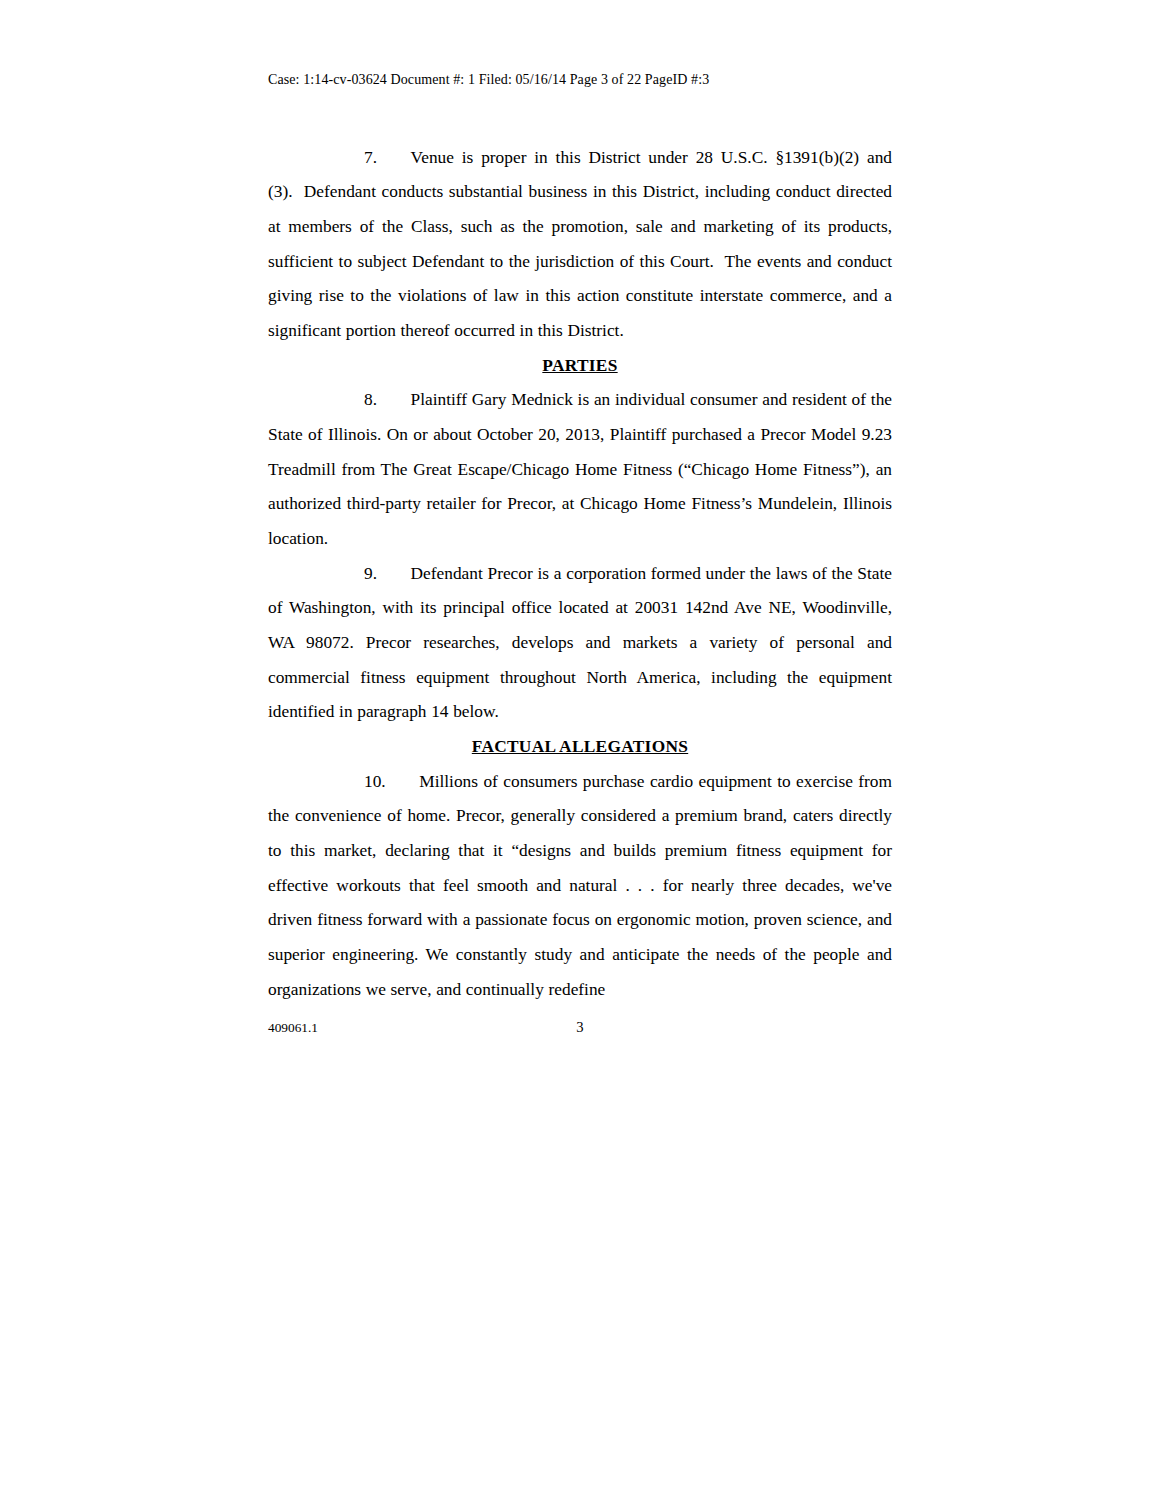Case: 1:14-cv-03624 Document #: 1 Filed: 05/16/14 Page 3 of 22 PageID #:3
7. Venue is proper in this District under 28 U.S.C. §1391(b)(2) and (3). Defendant conducts substantial business in this District, including conduct directed at members of the Class, such as the promotion, sale and marketing of its products, sufficient to subject Defendant to the jurisdiction of this Court. The events and conduct giving rise to the violations of law in this action constitute interstate commerce, and a significant portion thereof occurred in this District.
PARTIES
8. Plaintiff Gary Mednick is an individual consumer and resident of the State of Illinois. On or about October 20, 2013, Plaintiff purchased a Precor Model 9.23 Treadmill from The Great Escape/Chicago Home Fitness (“Chicago Home Fitness”), an authorized third-party retailer for Precor, at Chicago Home Fitness’s Mundelein, Illinois location.
9. Defendant Precor is a corporation formed under the laws of the State of Washington, with its principal office located at 20031 142nd Ave NE, Woodinville, WA 98072. Precor researches, develops and markets a variety of personal and commercial fitness equipment throughout North America, including the equipment identified in paragraph 14 below.
FACTUAL ALLEGATIONS
10. Millions of consumers purchase cardio equipment to exercise from the convenience of home. Precor, generally considered a premium brand, caters directly to this market, declaring that it “designs and builds premium fitness equipment for effective workouts that feel smooth and natural . . . for nearly three decades, we've driven fitness forward with a passionate focus on ergonomic motion, proven science, and superior engineering. We constantly study and anticipate the needs of the people and organizations we serve, and continually redefine
409061.1
3